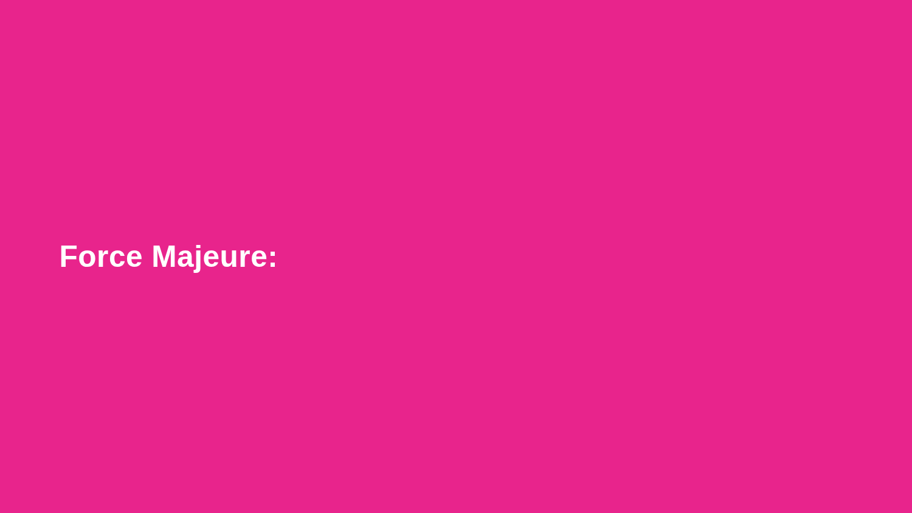Force Majeure: